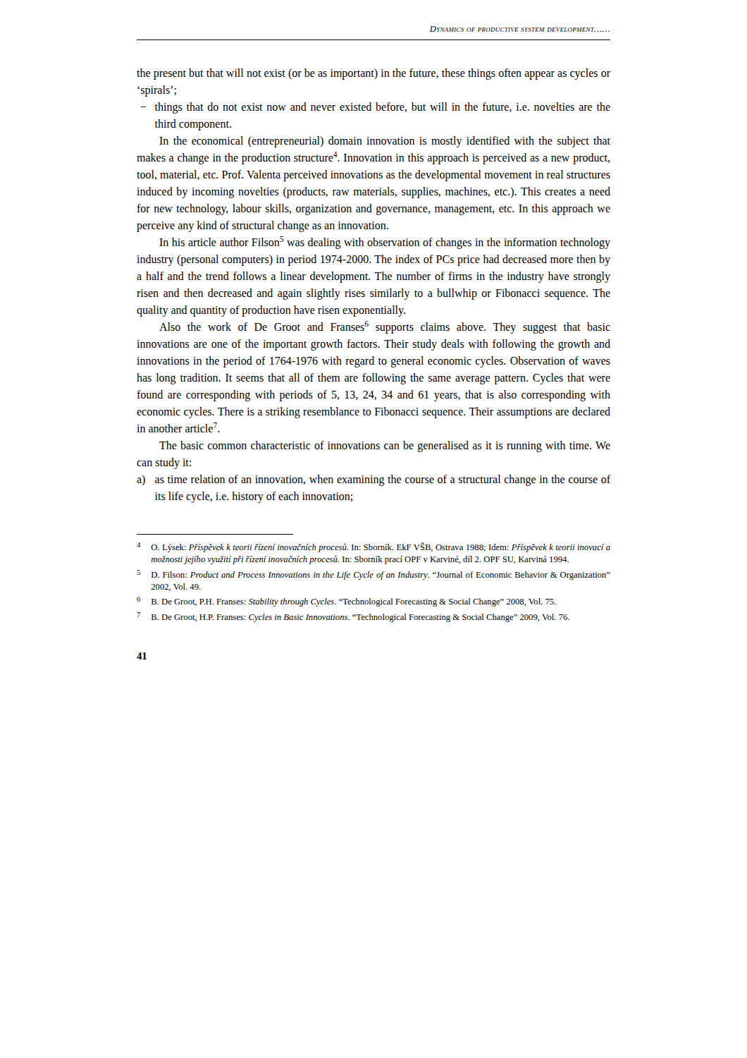Dynamics of productive system development……
the present but that will not exist (or be as important) in the future, these things often appear as cycles or ‘spirals’;
things that do not exist now and never existed before, but will in the future, i.e. novelties are the third component.
In the economical (entrepreneurial) domain innovation is mostly identified with the subject that makes a change in the production structure4. Innovation in this approach is perceived as a new product, tool, material, etc. Prof. Valenta perceived innovations as the developmental movement in real structures induced by incoming novelties (products, raw materials, supplies, machines, etc.). This creates a need for new technology, labour skills, organization and governance, management, etc. In this approach we perceive any kind of structural change as an innovation.
In his article author Filson5 was dealing with observation of changes in the information technology industry (personal computers) in period 1974-2000. The index of PCs price had decreased more then by a half and the trend follows a linear development. The number of firms in the industry have strongly risen and then decreased and again slightly rises similarly to a bullwhip or Fibonacci sequence. The quality and quantity of production have risen exponentially.
Also the work of De Groot and Franses6 supports claims above. They suggest that basic innovations are one of the important growth factors. Their study deals with following the growth and innovations in the period of 1764-1976 with regard to general economic cycles. Observation of waves has long tradition. It seems that all of them are following the same average pattern. Cycles that were found are corresponding with periods of 5, 13, 24, 34 and 61 years, that is also corresponding with economic cycles. There is a striking resemblance to Fibonacci sequence. Their assumptions are declared in another article7.
The basic common characteristic of innovations can be generalised as it is running with time. We can study it:
a) as time relation of an innovation, when examining the course of a structural change in the course of its life cycle, i.e. history of each innovation;
4 O. Lýsek: Příspěvek k teorii řízení inovačních procesů. In: Sborník. EkF VŠB, Ostrava 1988; Idem: Příspěvek k teorii inovací a možnosti jejího využití při řízení inovačních procesů. In: Sborník prací OPF v Karviné, díl 2. OPF SU, Karviná 1994.
5 D. Filson: Product and Process Innovations in the Life Cycle of an Industry. “Journal of Economic Behavior & Organization” 2002, Vol. 49.
6 B. De Groot, P.H. Franses: Stability through Cycles. “Technological Forecasting & Social Change” 2008, Vol. 75.
7 B. De Groot, H.P. Franses: Cycles in Basic Innovations. “Technological Forecasting & Social Change” 2009, Vol. 76.
41